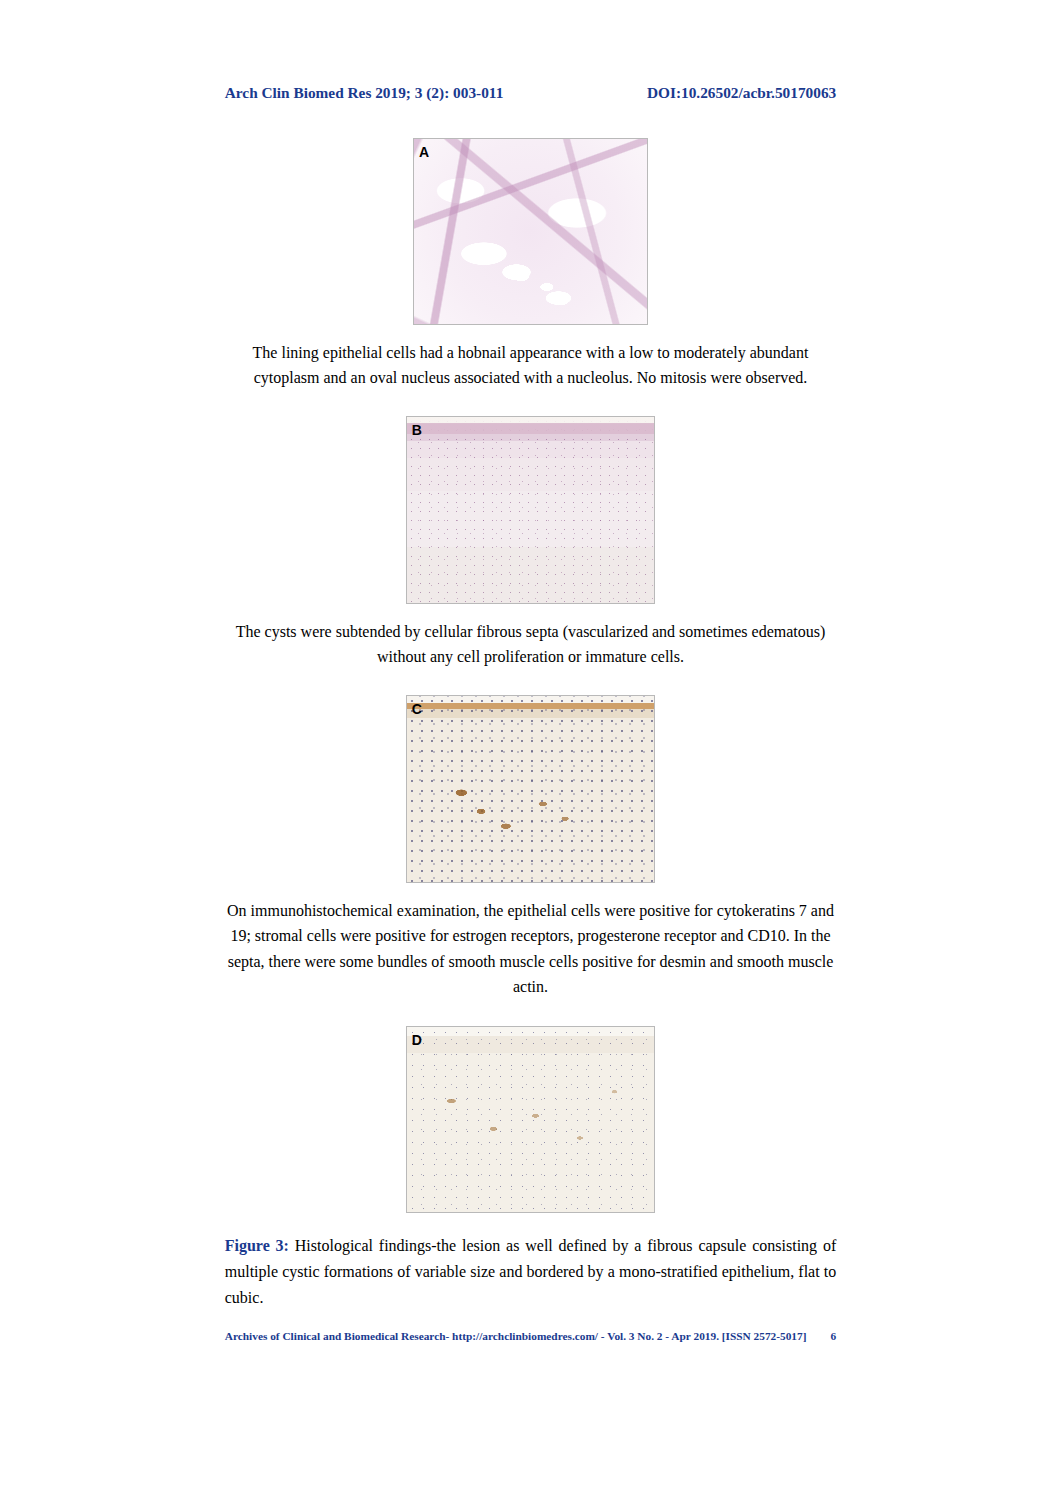Arch Clin Biomed Res 2019; 3 (2): 003-011
DOI:10.26502/acbr.50170063
A
The lining epithelial cells had a hobnail appearance with a low to moderately abundant cytoplasm and an oval nucleus associated with a nucleolus. No mitosis were observed.
B
The cysts were subtended by cellular fibrous septa (vascularized and sometimes edematous) without any cell proliferation or immature cells.
C
On immunohistochemical examination, the epithelial cells were positive for cytokeratins 7 and 19; stromal cells were positive for estrogen receptors, progesterone receptor and CD10. In the septa, there were some bundles of smooth muscle cells positive for desmin and smooth muscle actin.
D
Figure 3: Histological findings-the lesion as well defined by a fibrous capsule consisting of multiple cystic formations of variable size and bordered by a mono-stratified epithelium, flat to cubic.
Archives of Clinical and Biomedical Research- http://archclinbiomedres.com/ - Vol. 3 No. 2 - Apr 2019. [ISSN 2572-5017]
6